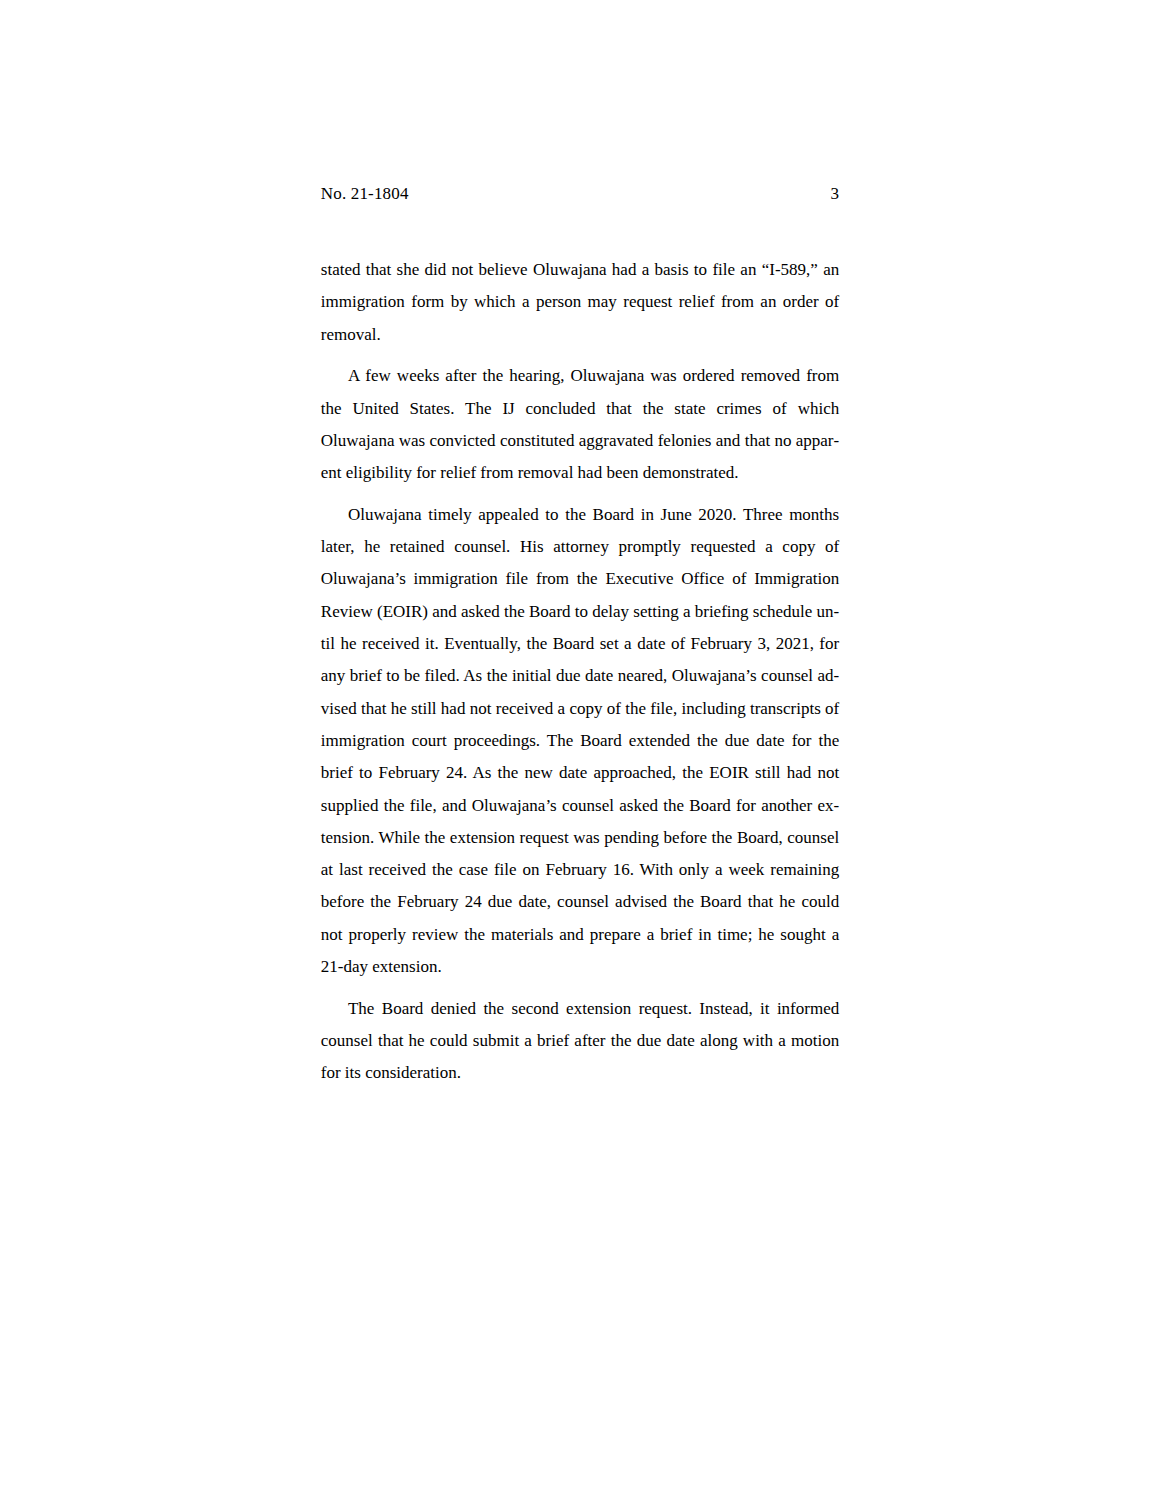No. 21-1804 3
stated that she did not believe Oluwajana had a basis to file an “I-589,” an immigration form by which a person may request relief from an order of removal.
A few weeks after the hearing, Oluwajana was ordered removed from the United States. The IJ concluded that the state crimes of which Oluwajana was convicted constituted aggravated felonies and that no apparent eligibility for relief from removal had been demonstrated.
Oluwajana timely appealed to the Board in June 2020. Three months later, he retained counsel. His attorney promptly requested a copy of Oluwajana’s immigration file from the Executive Office of Immigration Review (EOIR) and asked the Board to delay setting a briefing schedule until he received it. Eventually, the Board set a date of February 3, 2021, for any brief to be filed. As the initial due date neared, Oluwajana’s counsel advised that he still had not received a copy of the file, including transcripts of immigration court proceedings. The Board extended the due date for the brief to February 24. As the new date approached, the EOIR still had not supplied the file, and Oluwajana’s counsel asked the Board for another extension. While the extension request was pending before the Board, counsel at last received the case file on February 16. With only a week remaining before the February 24 due date, counsel advised the Board that he could not properly review the materials and prepare a brief in time; he sought a 21-day extension.
The Board denied the second extension request. Instead, it informed counsel that he could submit a brief after the due date along with a motion for its consideration.